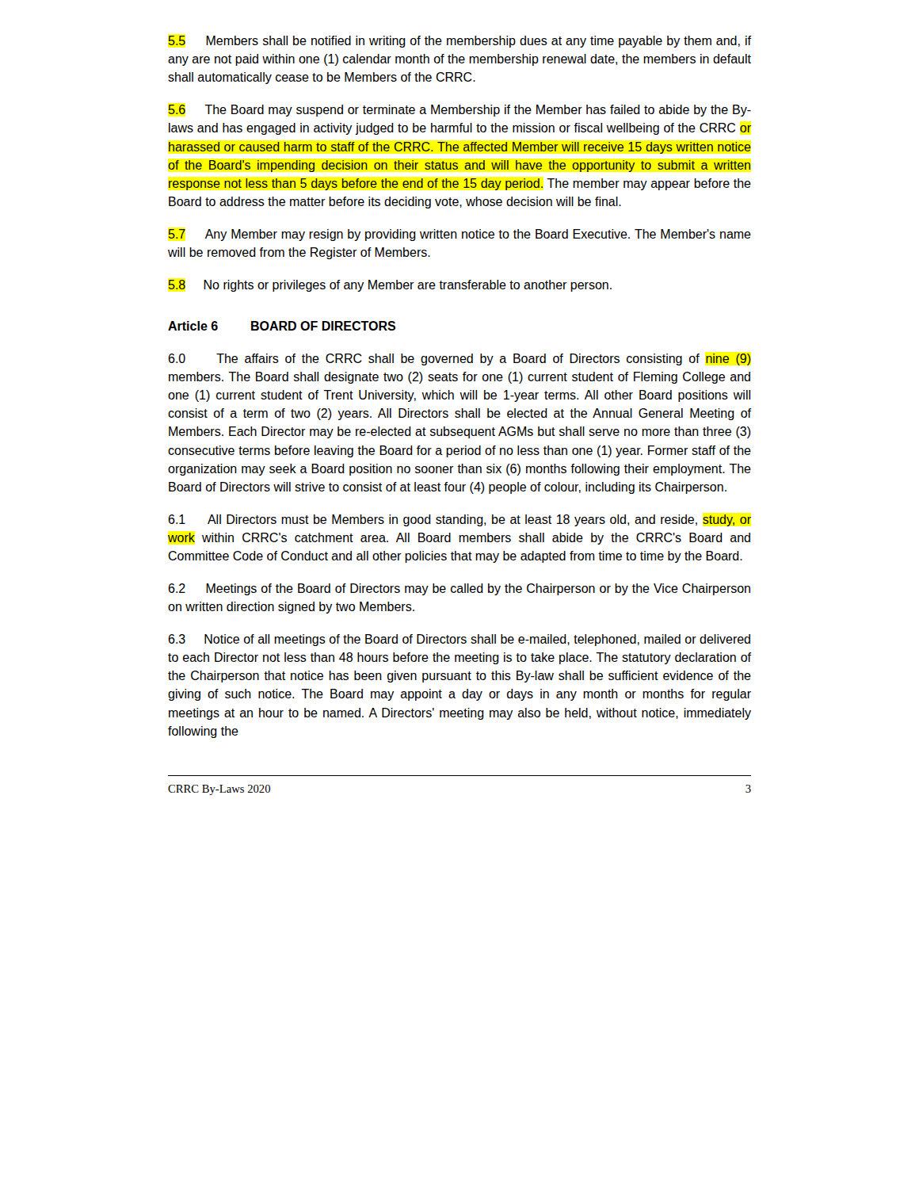5.5 Members shall be notified in writing of the membership dues at any time payable by them and, if any are not paid within one (1) calendar month of the membership renewal date, the members in default shall automatically cease to be Members of the CRRC.
5.6 The Board may suspend or terminate a Membership if the Member has failed to abide by the By-laws and has engaged in activity judged to be harmful to the mission or fiscal wellbeing of the CRRC or harassed or caused harm to staff of the CRRC. The affected Member will receive 15 days written notice of the Board's impending decision on their status and will have the opportunity to submit a written response not less than 5 days before the end of the 15 day period. The member may appear before the Board to address the matter before its deciding vote, whose decision will be final.
5.7 Any Member may resign by providing written notice to the Board Executive. The Member's name will be removed from the Register of Members.
5.8 No rights or privileges of any Member are transferable to another person.
Article 6 BOARD OF DIRECTORS
6.0 The affairs of the CRRC shall be governed by a Board of Directors consisting of nine (9) members. The Board shall designate two (2) seats for one (1) current student of Fleming College and one (1) current student of Trent University, which will be 1-year terms. All other Board positions will consist of a term of two (2) years. All Directors shall be elected at the Annual General Meeting of Members. Each Director may be re-elected at subsequent AGMs but shall serve no more than three (3) consecutive terms before leaving the Board for a period of no less than one (1) year. Former staff of the organization may seek a Board position no sooner than six (6) months following their employment. The Board of Directors will strive to consist of at least four (4) people of colour, including its Chairperson.
6.1 All Directors must be Members in good standing, be at least 18 years old, and reside, study, or work within CRRC's catchment area. All Board members shall abide by the CRRC's Board and Committee Code of Conduct and all other policies that may be adapted from time to time by the Board.
6.2 Meetings of the Board of Directors may be called by the Chairperson or by the Vice Chairperson on written direction signed by two Members.
6.3 Notice of all meetings of the Board of Directors shall be e-mailed, telephoned, mailed or delivered to each Director not less than 48 hours before the meeting is to take place. The statutory declaration of the Chairperson that notice has been given pursuant to this By-law shall be sufficient evidence of the giving of such notice. The Board may appoint a day or days in any month or months for regular meetings at an hour to be named. A Directors' meeting may also be held, without notice, immediately following the
CRRC By-Laws 2020 3